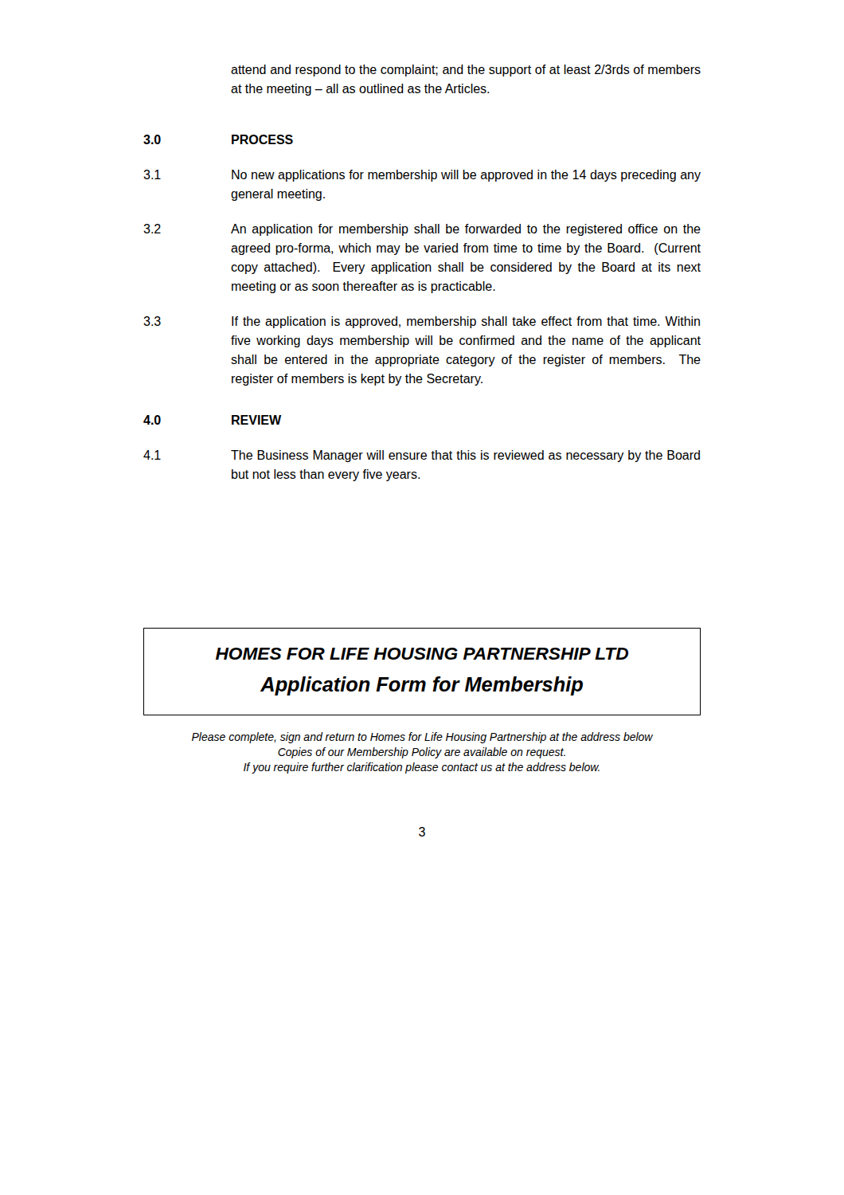attend and respond to the complaint; and the support of at least 2/3rds of members at the meeting – all as outlined as the Articles.
3.0 PROCESS
3.1 No new applications for membership will be approved in the 14 days preceding any general meeting.
3.2 An application for membership shall be forwarded to the registered office on the agreed pro-forma, which may be varied from time to time by the Board. (Current copy attached). Every application shall be considered by the Board at its next meeting or as soon thereafter as is practicable.
3.3 If the application is approved, membership shall take effect from that time. Within five working days membership will be confirmed and the name of the applicant shall be entered in the appropriate category of the register of members. The register of members is kept by the Secretary.
4.0 REVIEW
4.1 The Business Manager will ensure that this is reviewed as necessary by the Board but not less than every five years.
HOMES FOR LIFE HOUSING PARTNERSHIP LTD
Application Form for Membership
Please complete, sign and return to Homes for Life Housing Partnership at the address below
Copies of our Membership Policy are available on request.
If you require further clarification please contact us at the address below.
3